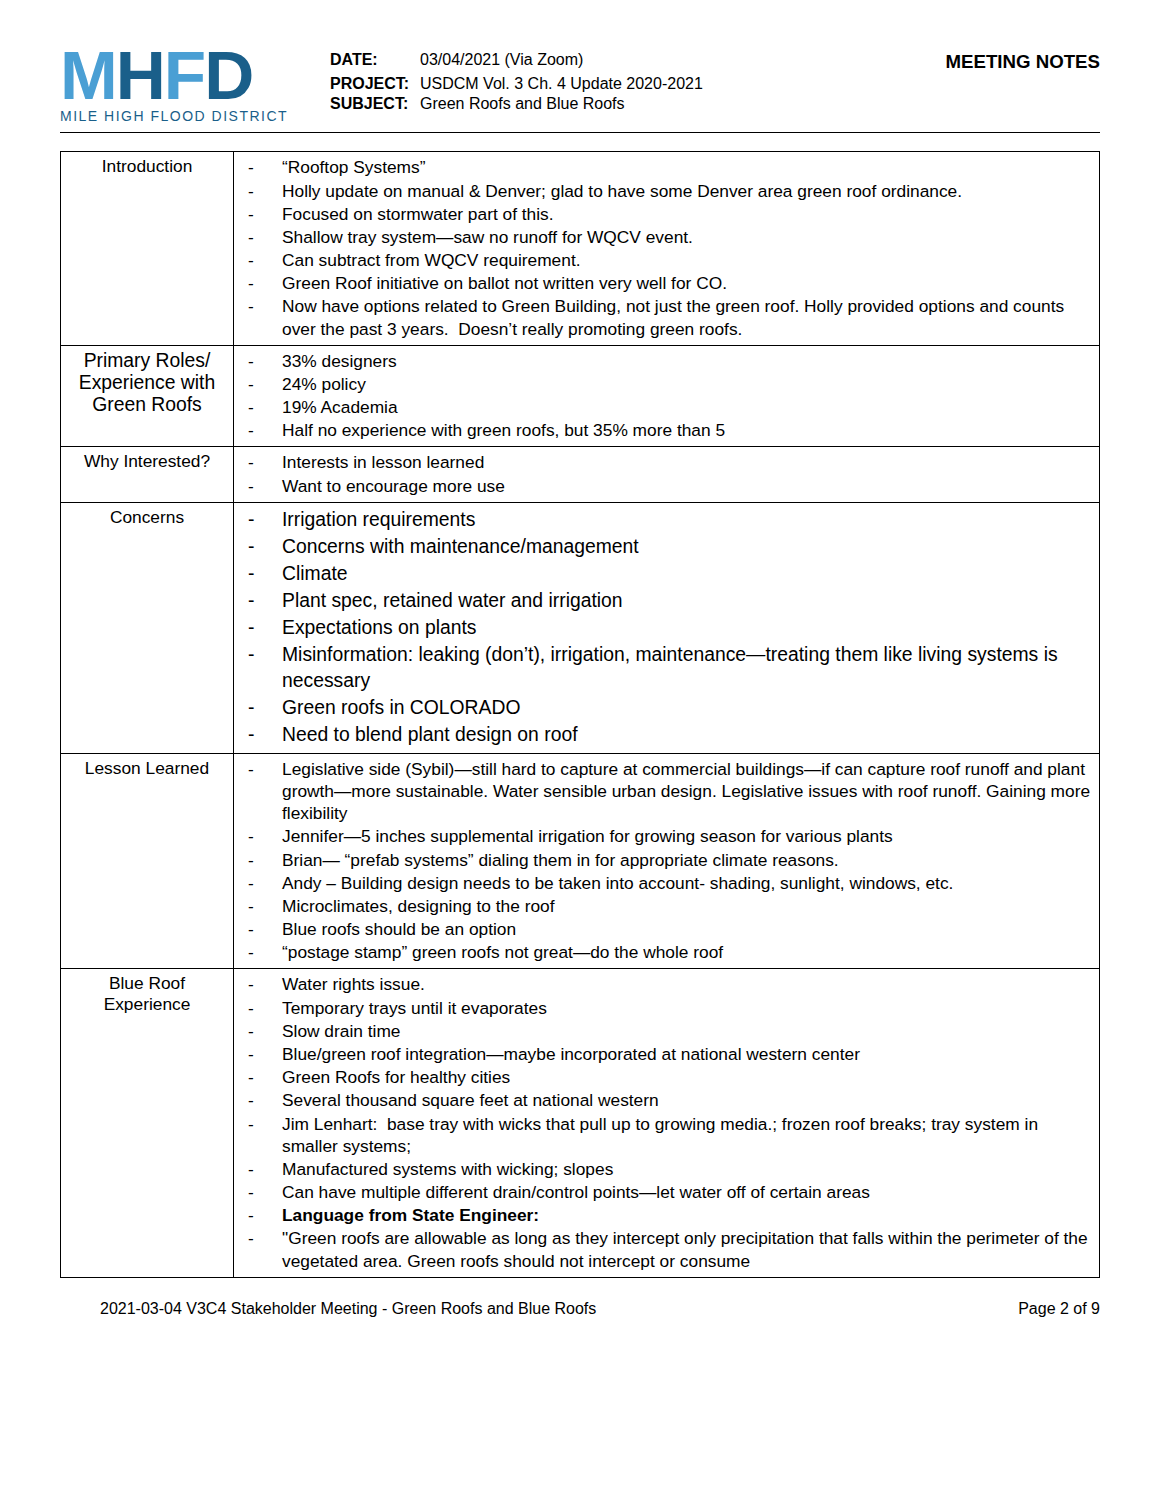MHFD
MILE HIGH FLOOD DISTRICT
| DATE: | 03/04/2021 (Via Zoom) | MEETING NOTES |
| PROJECT: | USDCM Vol. 3 Ch. 4 Update 2020-2021 | |
| SUBJECT: | Green Roofs and Blue Roofs | |
| Introduction | “Rooftop Systems” Holly update on manual & Denver; glad to have some Denver area green roof ordinance. Focused on stormwater part of this. Shallow tray system—saw no runoff for WQCV event. Can subtract from WQCV requirement. Green Roof initiative on ballot not written very well for CO. Now have options related to Green Building, not just the green roof. Holly provided options and counts over the past 3 years. Doesn’t really promoting green roofs. |
| Primary Roles/ Experience with Green Roofs | 33% designers 24% policy 19% Academia Half no experience with green roofs, but 35% more than 5 |
| Why Interested? | Interests in lesson learned Want to encourage more use |
| Concerns | Irrigation requirements Concerns with maintenance/management Climate Plant spec, retained water and irrigation Expectations on plants Misinformation: leaking (don’t), irrigation, maintenance—treating them like living systems is necessary Green roofs in COLORADO Need to blend plant design on roof |
| Lesson Learned | Legislative side (Sybil)—still hard to capture at commercial buildings—if can capture roof runoff and plant growth—more sustainable. Water sensible urban design. Legislative issues with roof runoff. Gaining more flexibility Jennifer—5 inches supplemental irrigation for growing season for various plants Brian— “prefab systems” dialing them in for appropriate climate reasons. Andy – Building design needs to be taken into account- shading, sunlight, windows, etc. Microclimates, designing to the roof Blue roofs should be an option “postage stamp” green roofs not great—do the whole roof |
| Blue Roof Experience | Water rights issue. Temporary trays until it evaporates Slow drain time Blue/green roof integration—maybe incorporated at national western center Green Roofs for healthy cities Several thousand square feet at national western Jim Lenhart: base tray with wicks that pull up to growing media.; frozen roof breaks; tray system in smaller systems; Manufactured systems with wicking; slopes Can have multiple different drain/control points—let water off of certain areas Language from State Engineer: "Green roofs are allowable as long as they intercept only precipitation that falls within the perimeter of the vegetated area. Green roofs should not intercept or consume |
2021-03-04 V3C4 Stakeholder Meeting - Green Roofs and Blue Roofs
Page 2 of 9